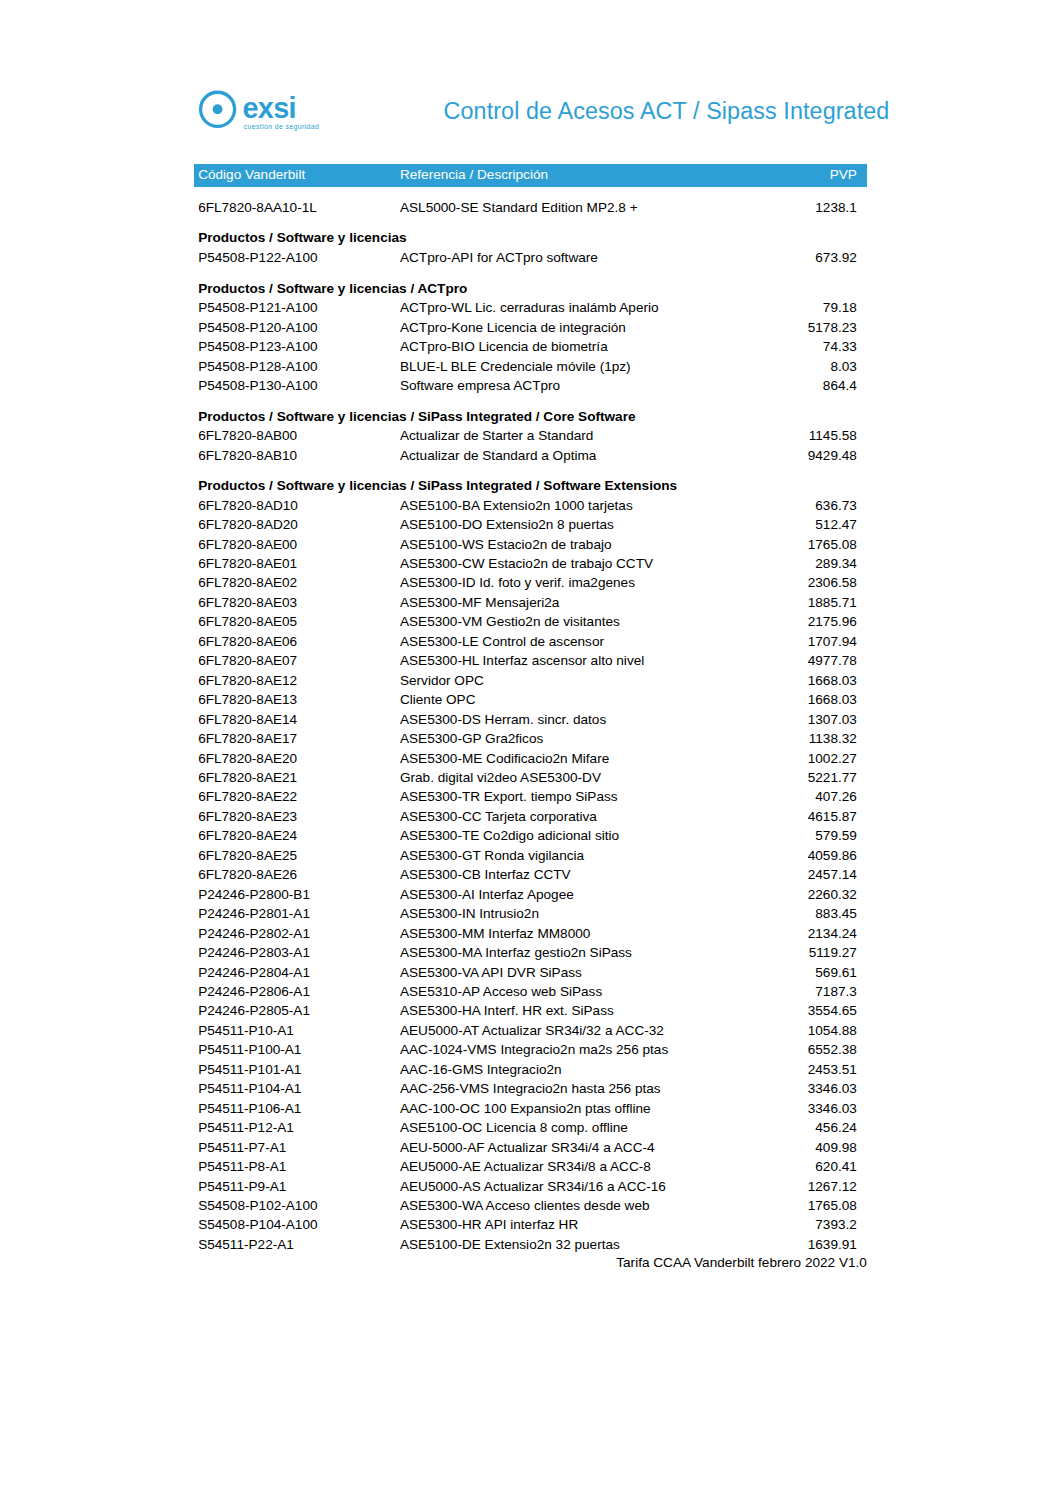exsi cuestión de seguridad
Control de Acesos ACT / Sipass Integrated
| Código Vanderbilt | Referencia / Descripción | PVP |
| --- | --- | --- |
| 6FL7820-8AA10-1L | ASL5000-SE Standard Edition MP2.8 + | 1238.1 |
| Productos / Software y licencias |
| P54508-P122-A100 | ACTpro-API for ACTpro software | 673.92 |
| Productos / Software y licencias / ACTpro |
| P54508-P121-A100 | ACTpro-WL Lic. cerraduras inalámb Aperio | 79.18 |
| P54508-P120-A100 | ACTpro-Kone Licencia de integración | 5178.23 |
| P54508-P123-A100 | ACTpro-BIO Licencia de biometría | 74.33 |
| P54508-P128-A100 | BLUE-L BLE Credenciale móvile (1pz) | 8.03 |
| P54508-P130-A100 | Software empresa ACTpro | 864.4 |
| Productos / Software y licencias / SiPass Integrated / Core Software |
| 6FL7820-8AB00 | Actualizar de Starter a Standard | 1145.58 |
| 6FL7820-8AB10 | Actualizar de Standard a Optima | 9429.48 |
| Productos / Software y licencias / SiPass Integrated / Software Extensions |
| 6FL7820-8AD10 | ASE5100-BA Extensio2n 1000 tarjetas | 636.73 |
| 6FL7820-8AD20 | ASE5100-DO Extensio2n 8 puertas | 512.47 |
| 6FL7820-8AE00 | ASE5100-WS Estacio2n de trabajo | 1765.08 |
| 6FL7820-8AE01 | ASE5300-CW Estacio2n de trabajo CCTV | 289.34 |
| 6FL7820-8AE02 | ASE5300-ID Id. foto y verif. ima2genes | 2306.58 |
| 6FL7820-8AE03 | ASE5300-MF Mensajeri2a | 1885.71 |
| 6FL7820-8AE05 | ASE5300-VM Gestio2n de visitantes | 2175.96 |
| 6FL7820-8AE06 | ASE5300-LE Control de ascensor | 1707.94 |
| 6FL7820-8AE07 | ASE5300-HL Interfaz ascensor alto nivel | 4977.78 |
| 6FL7820-8AE12 | Servidor OPC | 1668.03 |
| 6FL7820-8AE13 | Cliente OPC | 1668.03 |
| 6FL7820-8AE14 | ASE5300-DS Herram. sincr. datos | 1307.03 |
| 6FL7820-8AE17 | ASE5300-GP Gra2ficos | 1138.32 |
| 6FL7820-8AE20 | ASE5300-ME Codificacio2n Mifare | 1002.27 |
| 6FL7820-8AE21 | Grab. digital vi2deo ASE5300-DV | 5221.77 |
| 6FL7820-8AE22 | ASE5300-TR Export. tiempo SiPass | 407.26 |
| 6FL7820-8AE23 | ASE5300-CC Tarjeta corporativa | 4615.87 |
| 6FL7820-8AE24 | ASE5300-TE Co2digo adicional sitio | 579.59 |
| 6FL7820-8AE25 | ASE5300-GT Ronda vigilancia | 4059.86 |
| 6FL7820-8AE26 | ASE5300-CB Interfaz CCTV | 2457.14 |
| P24246-P2800-B1 | ASE5300-AI Interfaz Apogee | 2260.32 |
| P24246-P2801-A1 | ASE5300-IN Intrusio2n | 883.45 |
| P24246-P2802-A1 | ASE5300-MM Interfaz MM8000 | 2134.24 |
| P24246-P2803-A1 | ASE5300-MA Interfaz gestio2n SiPass | 5119.27 |
| P24246-P2804-A1 | ASE5300-VA API DVR SiPass | 569.61 |
| P24246-P2806-A1 | ASE5310-AP Acceso web SiPass | 7187.3 |
| P24246-P2805-A1 | ASE5300-HA Interf. HR ext. SiPass | 3554.65 |
| P54511-P10-A1 | AEU5000-AT Actualizar SR34i/32 a ACC-32 | 1054.88 |
| P54511-P100-A1 | AAC-1024-VMS Integracio2n ma2s 256 ptas | 6552.38 |
| P54511-P101-A1 | AAC-16-GMS Integracio2n | 2453.51 |
| P54511-P104-A1 | AAC-256-VMS Integracio2n hasta 256 ptas | 3346.03 |
| P54511-P106-A1 | AAC-100-OC 100 Expansio2n ptas offline | 3346.03 |
| P54511-P12-A1 | ASE5100-OC Licencia 8 comp. offline | 456.24 |
| P54511-P7-A1 | AEU-5000-AF Actualizar SR34i/4 a ACC-4 | 409.98 |
| P54511-P8-A1 | AEU5000-AE Actualizar SR34i/8 a ACC-8 | 620.41 |
| P54511-P9-A1 | AEU5000-AS Actualizar SR34i/16 a ACC-16 | 1267.12 |
| S54508-P102-A100 | ASE5300-WA Acceso clientes desde web | 1765.08 |
| S54508-P104-A100 | ASE5300-HR API interfaz HR | 7393.2 |
| S54511-P22-A1 | ASE5100-DE Extensio2n 32 puertas | 1639.91 |
Tarifa CCAA Vanderbilt febrero 2022 V1.0